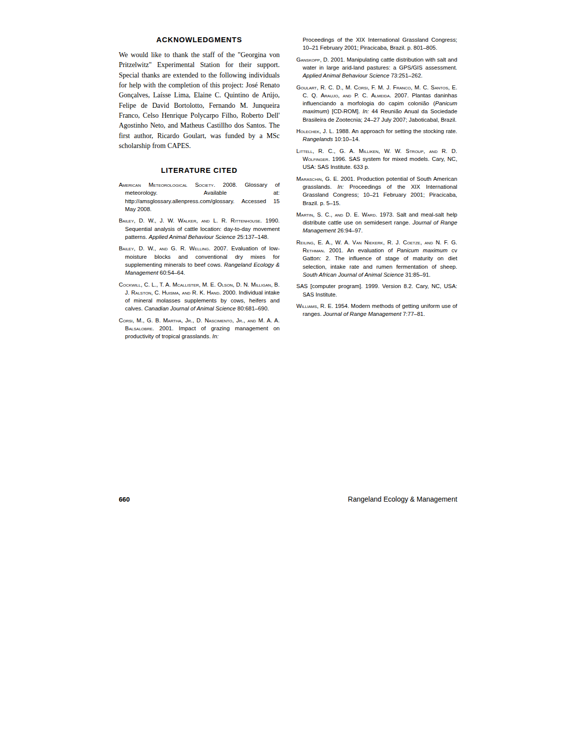ACKNOWLEDGMENTS
We would like to thank the staff of the "Georgina von Pritzelwitz" Experimental Station for their support. Special thanks are extended to the following individuals for help with the completion of this project: José Renato Gonçalves, Laísse Lima, Elaine C. Quintino de Arújo, Felipe de David Bortolotto, Fernando M. Junqueira Franco, Celso Henrique Polycarpo Filho, Roberto Dell' Agostinho Neto, and Matheus Castillho dos Santos. The first author, Ricardo Goulart, was funded by a MSc scholarship from CAPES.
LITERATURE CITED
American Meteorological Society. 2008. Glossary of meteorology. Available at: http://amsglossary.allenpress.com/glossary. Accessed 15 May 2008.
Bailey, D. W., J. W. Walker, and L. R. Rittenhouse. 1990. Sequential analysis of cattle location: day-to-day movement patterns. Applied Animal Behaviour Science 25:137–148.
Bailey, D. W., and G. R. Welling. 2007. Evaluation of low-moisture blocks and conventional dry mixes for supplementing minerals to beef cows. Rangeland Ecology & Management 60:54–64.
Cockwill, C. L., T. A. Mcallister, M. E. Olson, D. N. Milligan, B. J. Ralston, C. Huisma, and R. K. Hand. 2000. Individual intake of mineral molasses supplements by cows, heifers and calves. Canadian Journal of Animal Science 80:681–690.
Corsi, M., G. B. Martha, Jr., D. Nascimento, Jr., and M. A. A. Balsalobre. 2001. Impact of grazing management on productivity of tropical grasslands. In:
Proceedings of the XIX International Grassland Congress; 10–21 February 2001; Piracicaba, Brazil. p. 801–805.
Ganskopp, D. 2001. Manipulating cattle distribution with salt and water in large arid-land pastures: a GPS/GIS assessment. Applied Animal Behaviour Science 73:251–262.
Goulart, R. C. D., M. Corsi, F. M. J. Franco, M. C. Santos, E. C. Q. Araujo, and P. C. Almeida. 2007. Plantas daninhas influenciando a morfologia do capim colonião (Panicum maximum) [CD-ROM]. In: 44 Reunião Anual da Sociedade Brasileira de Zootecnia; 24–27 July 2007; Jaboticabal, Brazil.
Holechek, J. L. 1988. An approach for setting the stocking rate. Rangelands 10:10–14.
Littell, R. C., G. A. Milliken, W. W. Stroup, and R. D. Wolfinger. 1996. SAS system for mixed models. Cary, NC, USA: SAS Institute. 633 p.
Maraschin, G. E. 2001. Production potential of South American grasslands. In: Proceedings of the XIX International Grassland Congress; 10–21 February 2001; Piracicaba, Brazil. p. 5–15.
Martin, S. C., and D. E. Ward. 1973. Salt and meal-salt help distribute cattle use on semidesert range. Journal of Range Management 26:94–97.
Reiling, E. A., W. A. Van Niekerk, R. J. Coetze, and N. F. G. Rethman. 2001. An evaluation of Panicum maximum cv Gatton: 2. The influence of stage of maturity on diet selection, intake rate and rumen fermentation of sheep. South African Journal of Animal Science 31:85–91.
SAS [computer program]. 1999. Version 8.2. Cary, NC, USA: SAS Institute.
Williams, R. E. 1954. Modern methods of getting uniform use of ranges. Journal of Range Management 7:77–81.
660 Rangeland Ecology & Management